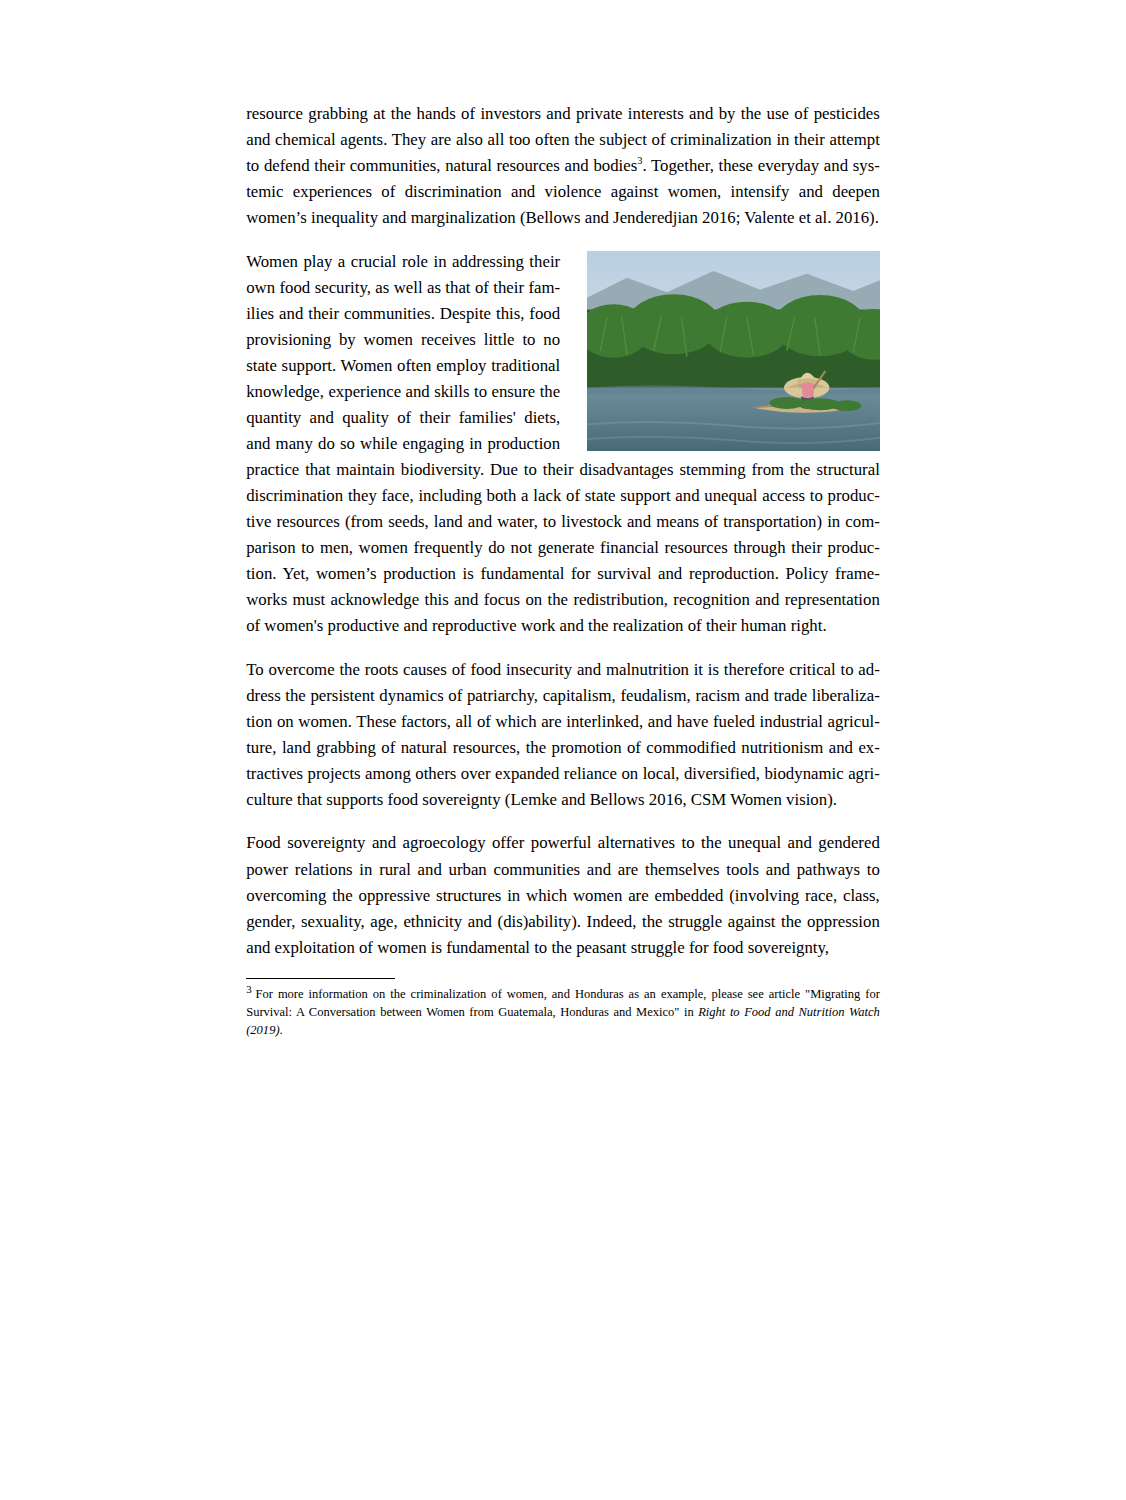resource grabbing at the hands of investors and private interests and by the use of pesticides and chemical agents. They are also all too often the subject of criminalization in their attempt to defend their communities, natural resources and bodies3. Together, these everyday and systemic experiences of discrimination and violence against women, intensify and deepen women’s inequality and marginalization (Bellows and Jenderedjian 2016; Valente et al. 2016).
Women play a crucial role in addressing their own food security, as well as that of their families and their communities. Despite this, food provisioning by women receives little to no state support. Women often employ traditional knowledge, experience and skills to ensure the quantity and quality of their families' diets, and many do so while engaging in production practice that maintain biodiversity. Due to their disadvantages stemming from the structural discrimination they face, including both a lack of state support and unequal access to productive resources (from seeds, land and water, to livestock and means of transportation) in comparison to men, women frequently do not generate financial resources through their production. Yet, women’s production is fundamental for survival and reproduction. Policy frameworks must acknowledge this and focus on the redistribution, recognition and representation of women's productive and reproductive work and the realization of their human right.
To overcome the roots causes of food insecurity and malnutrition it is therefore critical to address the persistent dynamics of patriarchy, capitalism, feudalism, racism and trade liberalization on women. These factors, all of which are interlinked, and have fueled industrial agriculture, land grabbing of natural resources, the promotion of commodified nutritionism and extractives projects among others over expanded reliance on local, diversified, biodynamic agriculture that supports food sovereignty (Lemke and Bellows 2016, CSM Women vision).
Food sovereignty and agroecology offer powerful alternatives to the unequal and gendered power relations in rural and urban communities and are themselves tools and pathways to overcoming the oppressive structures in which women are embedded (involving race, class, gender, sexuality, age, ethnicity and (dis)ability). Indeed, the struggle against the oppression and exploitation of women is fundamental to the peasant struggle for food sovereignty,
3 For more information on the criminalization of women, and Honduras as an example, please see article "Migrating for Survival: A Conversation between Women from Guatemala, Honduras and Mexico" in Right to Food and Nutrition Watch (2019).